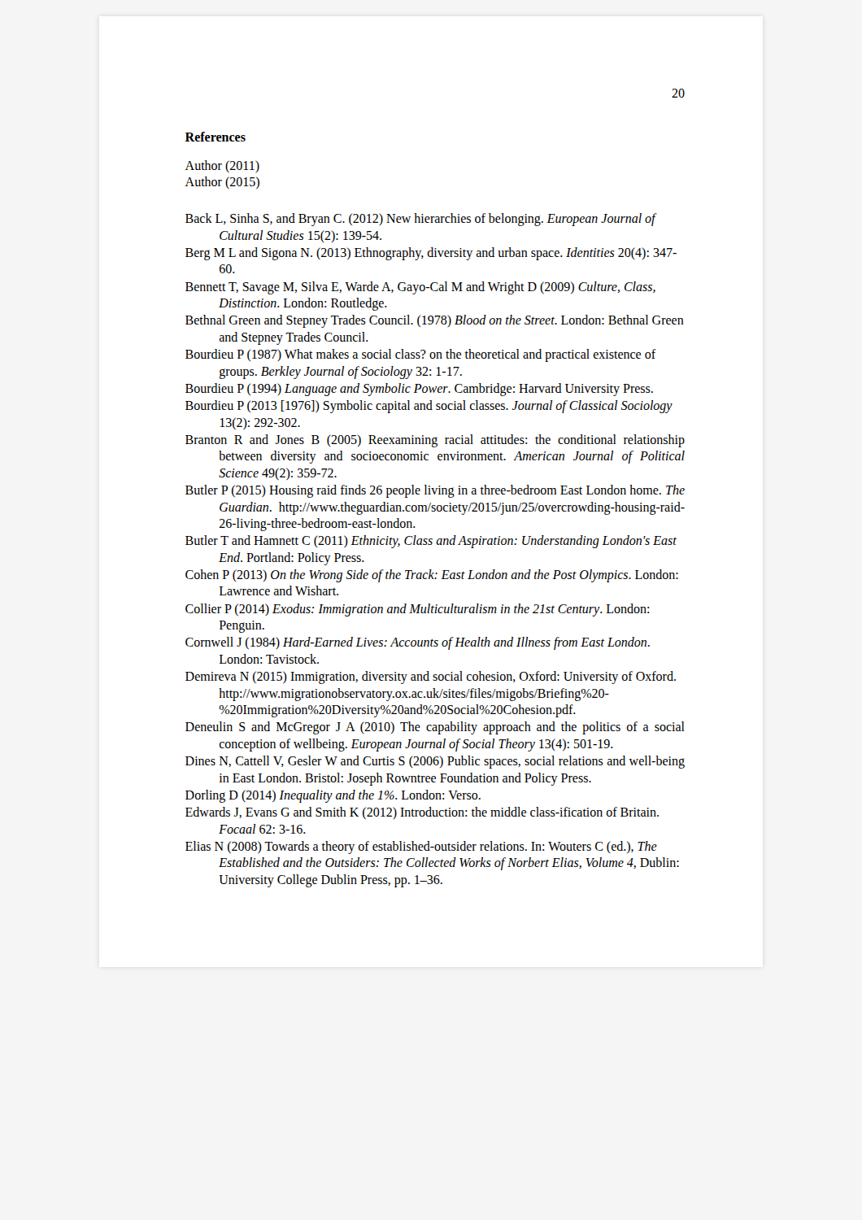20
References
Author (2011)
Author (2015)
Back L, Sinha S, and Bryan C. (2012) New hierarchies of belonging. European Journal of Cultural Studies 15(2): 139-54.
Berg M L and Sigona N. (2013) Ethnography, diversity and urban space. Identities 20(4): 347-60.
Bennett T, Savage M, Silva E, Warde A, Gayo-Cal M and Wright D (2009) Culture, Class, Distinction. London: Routledge.
Bethnal Green and Stepney Trades Council. (1978) Blood on the Street. London: Bethnal Green and Stepney Trades Council.
Bourdieu P (1987) What makes a social class? on the theoretical and practical existence of groups. Berkley Journal of Sociology 32: 1-17.
Bourdieu P (1994) Language and Symbolic Power. Cambridge: Harvard University Press.
Bourdieu P (2013 [1976]) Symbolic capital and social classes. Journal of Classical Sociology 13(2): 292-302.
Branton R and Jones B (2005) Reexamining racial attitudes: the conditional relationship between diversity and socioeconomic environment. American Journal of Political Science 49(2): 359-72.
Butler P (2015) Housing raid finds 26 people living in a three-bedroom East London home. The Guardian. http://www.theguardian.com/society/2015/jun/25/overcrowding-housing-raid-26-living-three-bedroom-east-london.
Butler T and Hamnett C (2011) Ethnicity, Class and Aspiration: Understanding London's East End. Portland: Policy Press.
Cohen P (2013) On the Wrong Side of the Track: East London and the Post Olympics. London: Lawrence and Wishart.
Collier P (2014) Exodus: Immigration and Multiculturalism in the 21st Century. London: Penguin.
Cornwell J (1984) Hard-Earned Lives: Accounts of Health and Illness from East London. London: Tavistock.
Demireva N (2015) Immigration, diversity and social cohesion, Oxford: University of Oxford. http://www.migrationobservatory.ox.ac.uk/sites/files/migobs/Briefing%20-%20Immigration%20Diversity%20and%20Social%20Cohesion.pdf.
Deneulin S and McGregor J A (2010) The capability approach and the politics of a social conception of wellbeing. European Journal of Social Theory 13(4): 501-19.
Dines N, Cattell V, Gesler W and Curtis S (2006) Public spaces, social relations and well-being in East London. Bristol: Joseph Rowntree Foundation and Policy Press.
Dorling D (2014) Inequality and the 1%. London: Verso.
Edwards J, Evans G and Smith K (2012) Introduction: the middle class-ification of Britain. Focaal 62: 3-16.
Elias N (2008) Towards a theory of established-outsider relations. In: Wouters C (ed.), The Established and the Outsiders: The Collected Works of Norbert Elias, Volume 4, Dublin: University College Dublin Press, pp. 1–36.